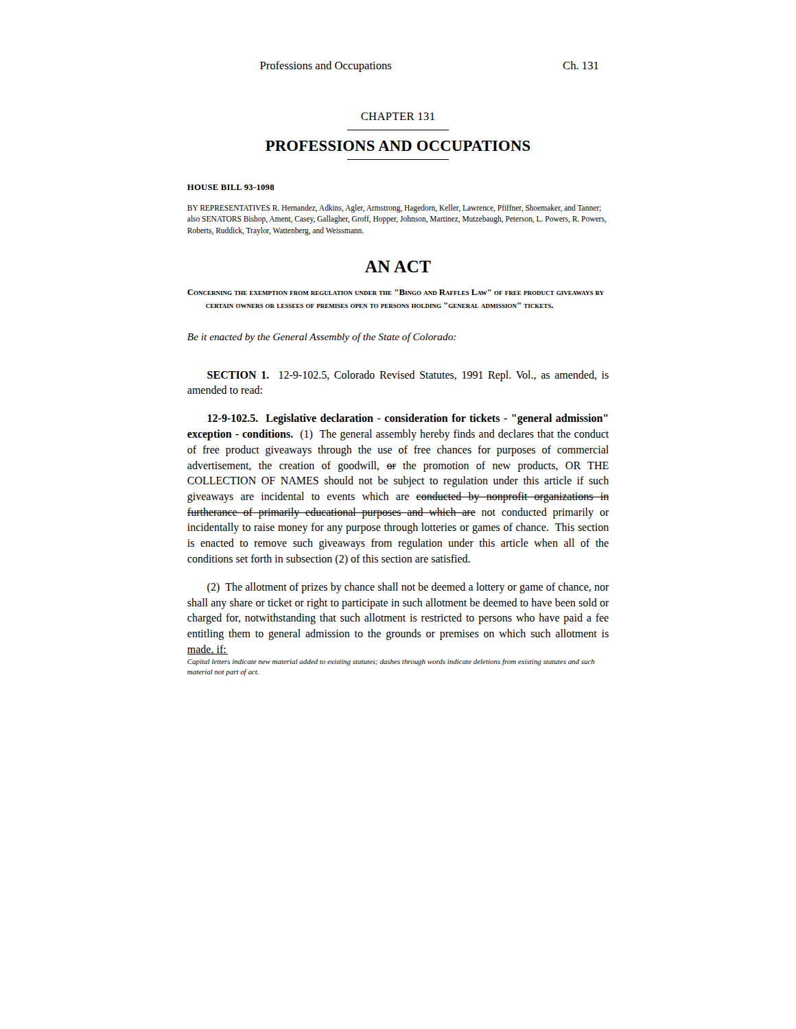Professions and Occupations Ch. 131
CHAPTER 131
PROFESSIONS AND OCCUPATIONS
HOUSE BILL 93-1098
BY REPRESENTATIVES R. Hernandez, Adkins, Agler, Armstrong, Hagedorn, Keller, Lawrence, Pfiffner, Shoemaker, and Tanner;
also SENATORS Bishop, Ament, Casey, Gallagher, Groff, Hopper, Johnson, Martinez, Mutzebaugh, Peterson, L. Powers, R. Powers, Roberts, Ruddick, Traylor, Wattenberg, and Weissmann.
AN ACT
Concerning the exemption from regulation under the "Bingo and Raffles Law" of free product giveaways by certain owners or lessees of premises open to persons holding "general admission" tickets.
Be it enacted by the General Assembly of the State of Colorado:
SECTION 1. 12-9-102.5, Colorado Revised Statutes, 1991 Repl. Vol., as amended, is amended to read:
12-9-102.5. Legislative declaration - consideration for tickets - "general admission" exception - conditions. (1) The general assembly hereby finds and declares that the conduct of free product giveaways through the use of free chances for purposes of commercial advertisement, the creation of goodwill, or the promotion of new products, or the collection of names should not be subject to regulation under this article if such giveaways are incidental to events which are conducted by nonprofit organizations in furtherance of primarily educational purposes and which are not conducted primarily or incidentally to raise money for any purpose through lotteries or games of chance. This section is enacted to remove such giveaways from regulation under this article when all of the conditions set forth in subsection (2) of this section are satisfied.
(2) The allotment of prizes by chance shall not be deemed a lottery or game of chance, nor shall any share or ticket or right to participate in such allotment be deemed to have been sold or charged for, notwithstanding that such allotment is restricted to persons who have paid a fee entitling them to general admission to the grounds or premises on which such allotment is made, if:
Capital letters indicate new material added to existing statutes; dashes through words indicate deletions from existing statutes and such material not part of act.